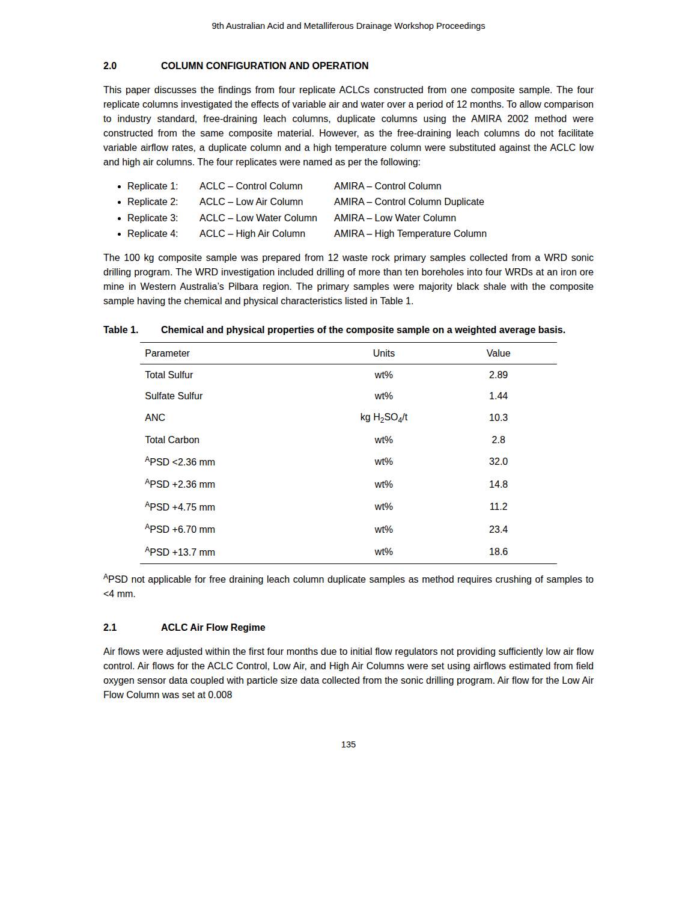9th Australian Acid and Metalliferous Drainage Workshop Proceedings
2.0 COLUMN CONFIGURATION AND OPERATION
This paper discusses the findings from four replicate ACLCs constructed from one composite sample. The four replicate columns investigated the effects of variable air and water over a period of 12 months. To allow comparison to industry standard, free-draining leach columns, duplicate columns using the AMIRA 2002 method were constructed from the same composite material. However, as the free-draining leach columns do not facilitate variable airflow rates, a duplicate column and a high temperature column were substituted against the ACLC low and high air columns. The four replicates were named as per the following:
Replicate 1: ACLC – Control Column AMIRA – Control Column
Replicate 2: ACLC – Low Air Column AMIRA – Control Column Duplicate
Replicate 3: ACLC – Low Water Column AMIRA – Low Water Column
Replicate 4: ACLC – High Air Column AMIRA – High Temperature Column
The 100 kg composite sample was prepared from 12 waste rock primary samples collected from a WRD sonic drilling program. The WRD investigation included drilling of more than ten boreholes into four WRDs at an iron ore mine in Western Australia’s Pilbara region. The primary samples were majority black shale with the composite sample having the chemical and physical characteristics listed in Table 1.
Table 1. Chemical and physical properties of the composite sample on a weighted average basis.
| Parameter | Units | Value |
| --- | --- | --- |
| Total Sulfur | wt% | 2.89 |
| Sulfate Sulfur | wt% | 1.44 |
| ANC | kg H 2 SO 4 /t | 10.3 |
| Total Carbon | wt% | 2.8 |
| A PSD <2.36 mm | wt% | 32.0 |
| A PSD +2.36 mm | wt% | 14.8 |
| A PSD +4.75 mm | wt% | 11.2 |
| A PSD +6.70 mm | wt% | 23.4 |
| A PSD +13.7 mm | wt% | 18.6 |
APSD not applicable for free draining leach column duplicate samples as method requires crushing of samples to <4 mm.
2.1 ACLC Air Flow Regime
Air flows were adjusted within the first four months due to initial flow regulators not providing sufficiently low air flow control. Air flows for the ACLC Control, Low Air, and High Air Columns were set using airflows estimated from field oxygen sensor data coupled with particle size data collected from the sonic drilling program. Air flow for the Low Air Flow Column was set at 0.008
135